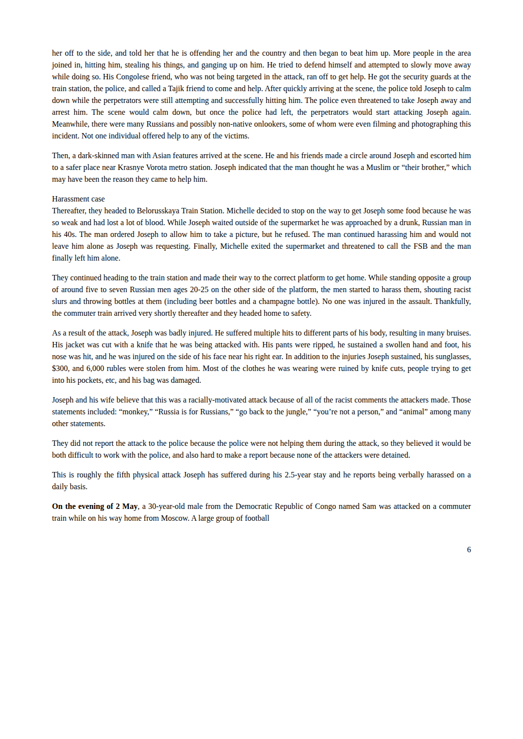her off to the side, and told her that he is offending her and the country and then began to beat him up. More people in the area joined in, hitting him, stealing his things, and ganging up on him. He tried to defend himself and attempted to slowly move away while doing so. His Congolese friend, who was not being targeted in the attack, ran off to get help. He got the security guards at the train station, the police, and called a Tajik friend to come and help. After quickly arriving at the scene, the police told Joseph to calm down while the perpetrators were still attempting and successfully hitting him. The police even threatened to take Joseph away and arrest him. The scene would calm down, but once the police had left, the perpetrators would start attacking Joseph again. Meanwhile, there were many Russians and possibly non-native onlookers, some of whom were even filming and photographing this incident. Not one individual offered help to any of the victims.
Then, a dark-skinned man with Asian features arrived at the scene. He and his friends made a circle around Joseph and escorted him to a safer place near Krasnye Vorota metro station. Joseph indicated that the man thought he was a Muslim or “their brother,” which may have been the reason they came to help him.
Harassment case
Thereafter, they headed to Belorusskaya Train Station. Michelle decided to stop on the way to get Joseph some food because he was so weak and had lost a lot of blood. While Joseph waited outside of the supermarket he was approached by a drunk, Russian man in his 40s. The man ordered Joseph to allow him to take a picture, but he refused. The man continued harassing him and would not leave him alone as Joseph was requesting. Finally, Michelle exited the supermarket and threatened to call the FSB and the man finally left him alone.
They continued heading to the train station and made their way to the correct platform to get home. While standing opposite a group of around five to seven Russian men ages 20-25 on the other side of the platform, the men started to harass them, shouting racist slurs and throwing bottles at them (including beer bottles and a champagne bottle). No one was injured in the assault. Thankfully, the commuter train arrived very shortly thereafter and they headed home to safety.
As a result of the attack, Joseph was badly injured. He suffered multiple hits to different parts of his body, resulting in many bruises. His jacket was cut with a knife that he was being attacked with. His pants were ripped, he sustained a swollen hand and foot, his nose was hit, and he was injured on the side of his face near his right ear. In addition to the injuries Joseph sustained, his sunglasses, $300, and 6,000 rubles were stolen from him. Most of the clothes he was wearing were ruined by knife cuts, people trying to get into his pockets, etc, and his bag was damaged.
Joseph and his wife believe that this was a racially-motivated attack because of all of the racist comments the attackers made. Those statements included: “monkey,” “Russia is for Russians,” “go back to the jungle,” “you’re not a person,” and “animal” among many other statements.
They did not report the attack to the police because the police were not helping them during the attack, so they believed it would be both difficult to work with the police, and also hard to make a report because none of the attackers were detained.
This is roughly the fifth physical attack Joseph has suffered during his 2.5-year stay and he reports being verbally harassed on a daily basis.
On the evening of 2 May, a 30-year-old male from the Democratic Republic of Congo named Sam was attacked on a commuter train while on his way home from Moscow. A large group of football
6